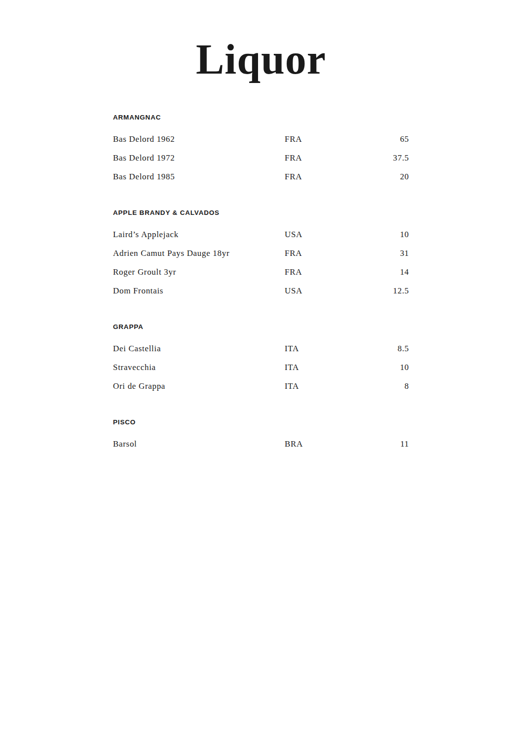Liquor
Armangnac
| Bas Delord 1962 | FRA | 65 |
| Bas Delord 1972 | FRA | 37.5 |
| Bas Delord 1985 | FRA | 20 |
Apple Brandy & Calvados
| Laird’s Applejack | USA | 10 |
| Adrien Camut Pays Dauge 18yr | FRA | 31 |
| Roger Groult 3yr | FRA | 14 |
| Dom Frontais | USA | 12.5 |
Grappa
| Dei Castellia | ITA | 8.5 |
| Stravecchia | ITA | 10 |
| Ori de Grappa | ITA | 8 |
Pisco
| Barsol | BRA | 11 |